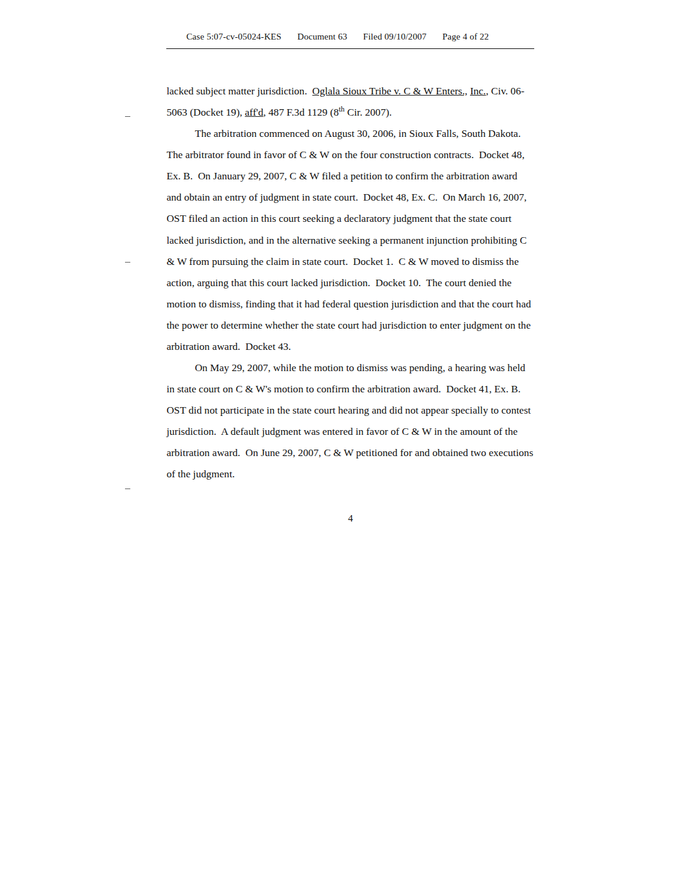Case 5:07-cv-05024-KES Document 63 Filed 09/10/2007 Page 4 of 22
lacked subject matter jurisdiction. Oglala Sioux Tribe v. C & W Enters., Inc., Civ. 06-5063 (Docket 19), aff'd, 487 F.3d 1129 (8th Cir. 2007).
The arbitration commenced on August 30, 2006, in Sioux Falls, South Dakota. The arbitrator found in favor of C & W on the four construction contracts. Docket 48, Ex. B. On January 29, 2007, C & W filed a petition to confirm the arbitration award and obtain an entry of judgment in state court. Docket 48, Ex. C. On March 16, 2007, OST filed an action in this court seeking a declaratory judgment that the state court lacked jurisdiction, and in the alternative seeking a permanent injunction prohibiting C & W from pursuing the claim in state court. Docket 1. C & W moved to dismiss the action, arguing that this court lacked jurisdiction. Docket 10. The court denied the motion to dismiss, finding that it had federal question jurisdiction and that the court had the power to determine whether the state court had jurisdiction to enter judgment on the arbitration award. Docket 43.
On May 29, 2007, while the motion to dismiss was pending, a hearing was held in state court on C & W's motion to confirm the arbitration award. Docket 41, Ex. B. OST did not participate in the state court hearing and did not appear specially to contest jurisdiction. A default judgment was entered in favor of C & W in the amount of the arbitration award. On June 29, 2007, C & W petitioned for and obtained two executions of the judgment.
4